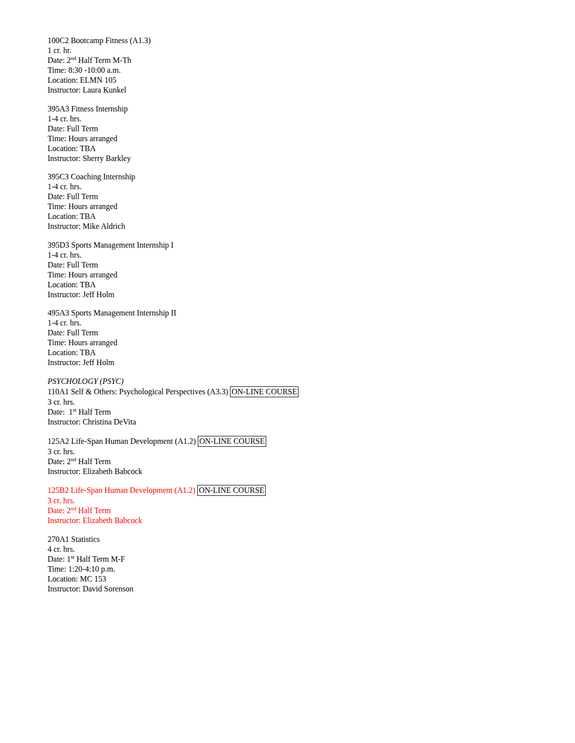100C2 Bootcamp Fitness (A1.3)
1 cr. hr.
Date: 2nd Half Term M-Th
Time: 8:30 -10:00 a.m.
Location: ELMN 105
Instructor: Laura Kunkel
395A3 Fitness Internship
1-4 cr. hrs.
Date: Full Term
Time: Hours arranged
Location: TBA
Instructor: Sherry Barkley
395C3 Coaching Internship
1-4 cr. hrs.
Date: Full Term
Time: Hours arranged
Location: TBA
Instructor: Mike Aldrich
395D3 Sports Management Internship I
1-4 cr. hrs.
Date: Full Term
Time: Hours arranged
Location: TBA
Instructor: Jeff Holm
495A3 Sports Management Internship II
1-4 cr. hrs.
Date: Full Term
Time: Hours arranged
Location: TBA
Instructor: Jeff Holm
PSYCHOLOGY (PSYC)
110A1 Self & Others: Psychological Perspectives (A3.3) ON-LINE COURSE
3 cr. hrs.
Date: 1st Half Term
Instructor: Christina DeVita
125A2 Life-Span Human Development (A1.2) ON-LINE COURSE
3 cr. hrs.
Date: 2nd Half Term
Instructor: Elizabeth Babcock
125B2 Life-Span Human Development (A1.2) ON-LINE COURSE
3 cr. hrs.
Date: 2nd Half Term
Instructor: Elizabeth Babcock
270A1 Statistics
4 cr. hrs.
Date: 1st Half Term M-F
Time: 1:20-4:10 p.m.
Location: MC 153
Instructor: David Sorenson